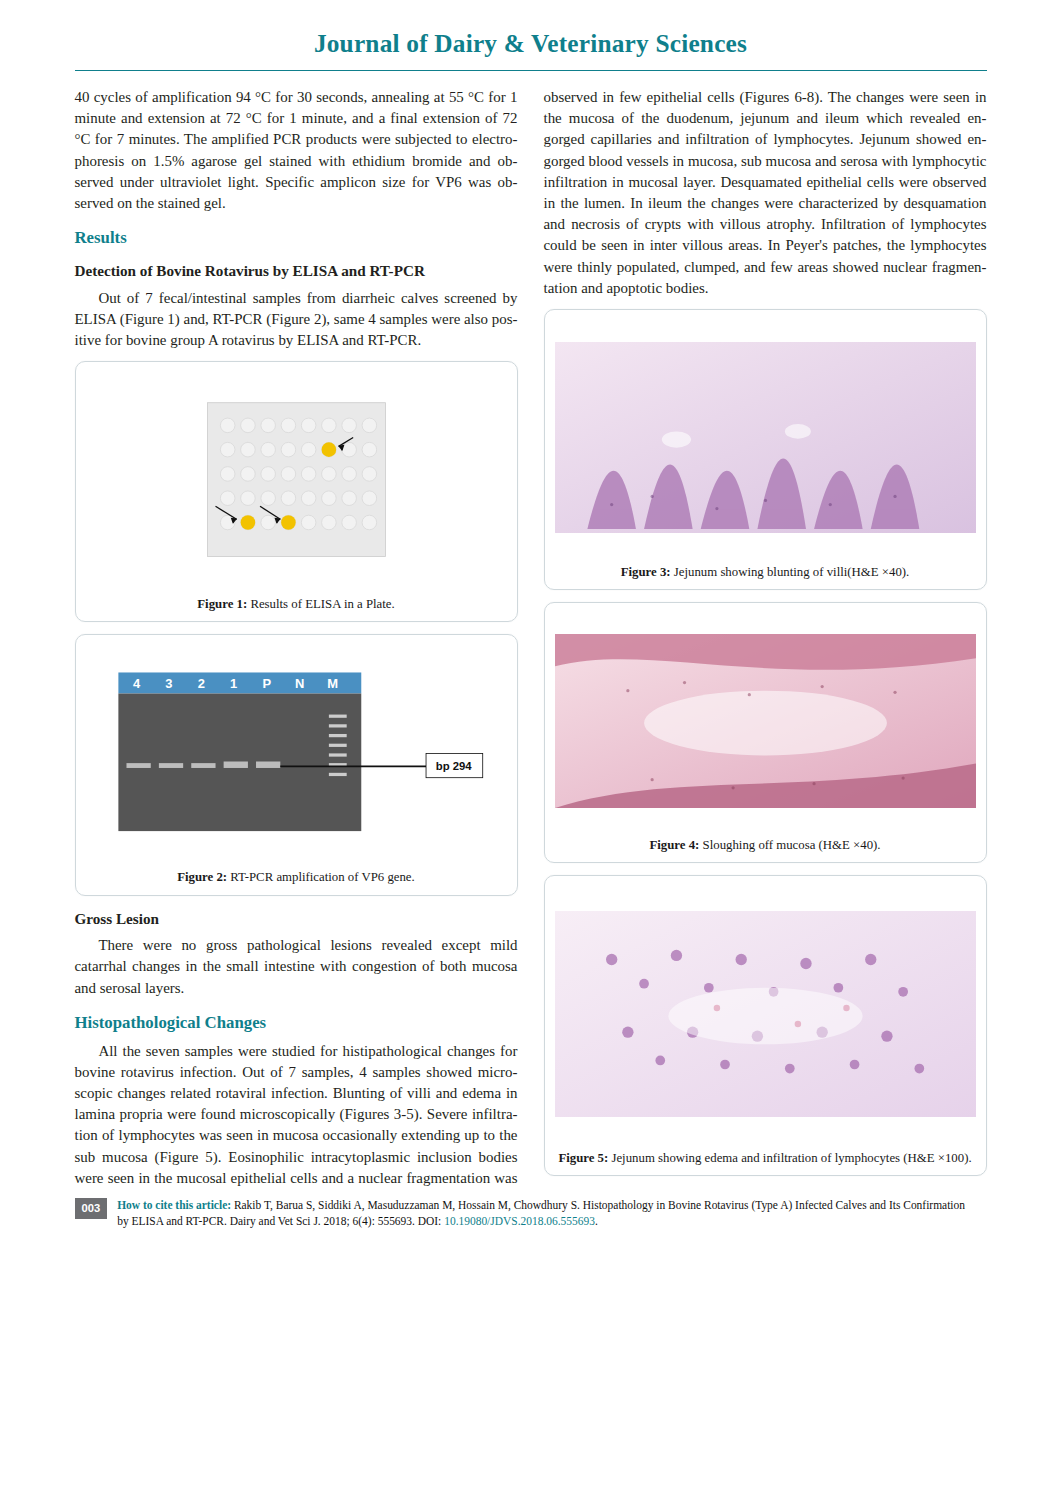Journal of Dairy & Veterinary Sciences
40 cycles of amplification 94 °C for 30 seconds, annealing at 55 °C for 1 minute and extension at 72 °C for 1 minute, and a final extension of 72 °C for 7 minutes. The amplified PCR products were subjected to electrophoresis on 1.5% agarose gel stained with ethidium bromide and observed under ultraviolet light. Specific amplicon size for VP6 was observed on the stained gel.
Results
Detection of Bovine Rotavirus by ELISA and RT-PCR
Out of 7 fecal/intestinal samples from diarrheic calves screened by ELISA (Figure 1) and, RT-PCR (Figure 2), same 4 samples were also positive for bovine group A rotavirus by ELISA and RT-PCR.
Figure 1: Results of ELISA in a Plate.
Figure 2: RT-PCR amplification of VP6 gene.
Gross Lesion
There were no gross pathological lesions revealed except mild catarrhal changes in the small intestine with congestion of both mucosa and serosal layers.
Histopathological Changes
All the seven samples were studied for histipathological changes for bovine rotavirus infection. Out of 7 samples, 4 samples showed microscopic changes related rotaviral infection. Blunting of villi and edema in lamina propria were found microscopically (Figures 3-5). Severe infiltration of lymphocytes was seen in mucosa occasionally extending up to the sub mucosa (Figure 5). Eosinophilic intracytoplasmic inclusion bodies were seen in the mucosal epithelial cells and a nuclear fragmentation was observed in few epithelial cells (Figures 6-8). The changes were seen in the mucosa of the duodenum, jejunum and ileum which revealed engorged capillaries and infiltration of lymphocytes. Jejunum showed engorged blood vessels in mucosa, sub mucosa and serosa with lymphocytic infiltration in mucosal layer. Desquamated epithelial cells were observed in the lumen. In ileum the changes were characterized by desquamation and necrosis of crypts with villous atrophy. Infiltration of lymphocytes could be seen in inter villous areas. In Peyer's patches, the lymphocytes were thinly populated, clumped, and few areas showed nuclear fragmentation and apoptotic bodies.
Figure 3: Jejunum showing blunting of villi(H&E ×40).
Figure 4: Sloughing off mucosa (H&E ×40).
Figure 5: Jejunum showing edema and infiltration of lymphocytes (H&E ×100).
003 How to cite this article: Rakib T, Barua S, Siddiki A, Masuduzzaman M, Hossain M, Chowdhury S. Histopathology in Bovine Rotavirus (Type A) Infected Calves and Its Confirmation by ELISA and RT-PCR. Dairy and Vet Sci J. 2018; 6(4): 555693. DOI: 10.19080/JDVS.2018.06.555693.